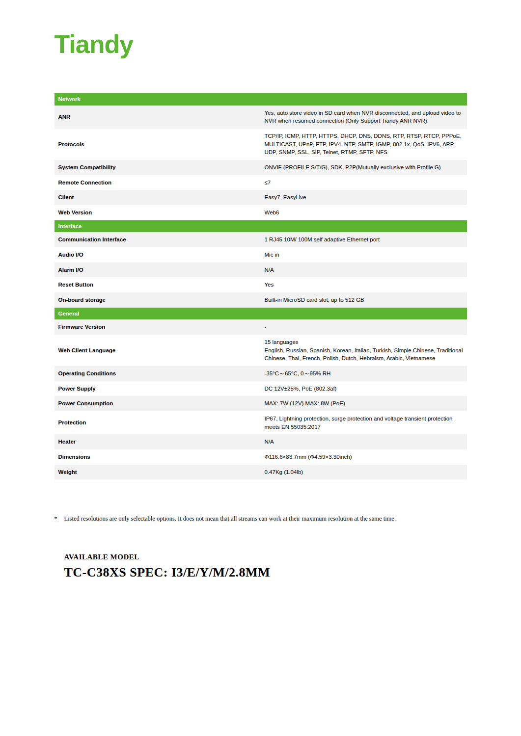Tiandy
| Network |
| ANR | Yes, auto store video in SD card when NVR disconnected, and upload video to NVR when resumed connection (Only Support Tiandy ANR NVR) |
| Protocols | TCP/IP, ICMP, HTTP, HTTPS, DHCP, DNS, DDNS, RTP, RTSP, RTCP, PPPoE, MULTICAST, UPnP, FTP, IPV4, NTP, SMTP, IGMP, 802.1x, QoS, IPV6, ARP, UDP, SNMP, SSL, SIP, Telnet, RTMP, SFTP, NFS |
| System Compatibility | ONVIF (PROFILE S/T/G), SDK, P2P(Mutually exclusive with Profile G) |
| Remote Connection | ≤7 |
| Client | Easy7, EasyLive |
| Web Version | Web6 |
| Interface |
| Communication Interface | 1 RJ45 10M/ 100M self adaptive Ethernet port |
| Audio I/O | Mic in |
| Alarm I/O | N/A |
| Reset Button | Yes |
| On-board storage | Built-in MicroSD card slot, up to 512 GB |
| General |
| Firmware Version | - |
| Web Client Language | 15 languages English, Russian, Spanish, Korean, Italian, Turkish, Simple Chinese, Traditional Chinese, Thai, French, Polish, Dutch, Hebraism, Arabic, Vietnamese |
| Operating Conditions | -35°C～65°C, 0～95% RH |
| Power Supply | DC 12V±25%, PoE (802.3af) |
| Power Consumption | MAX: 7W (12V) MAX: 8W (PoE) |
| Protection | IP67, Lightning protection, surge protection and voltage transient protection meets EN 55035:2017 |
| Heater | N/A |
| Dimensions | Φ116.6×83.7mm (Φ4.59×3.30inch) |
| Weight | 0.47Kg (1.04lb) |
* Listed resolutions are only selectable options. It does not mean that all streams can work at their maximum resolution at the same time.
AVAILABLE MODEL
TC-C38XS SPEC: I3/E/Y/M/2.8MM